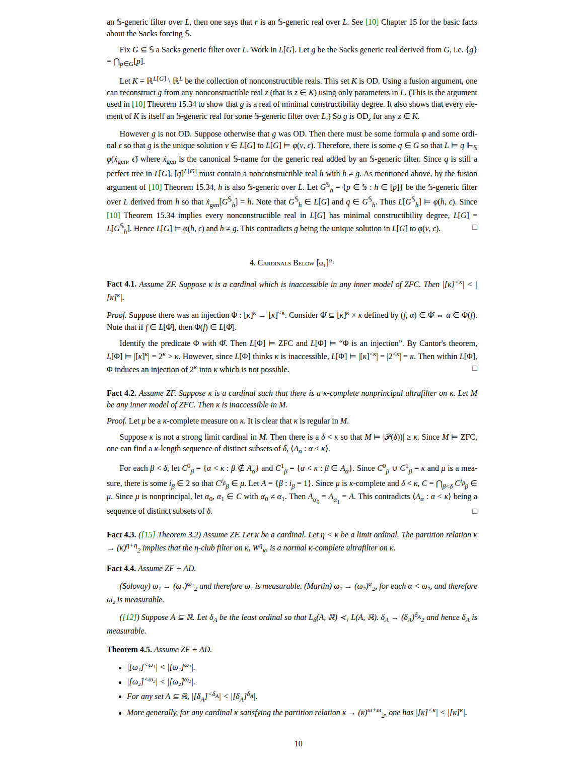an 𝕊-generic filter over L, then one says that r is an 𝕊-generic real over L. See [10] Chapter 15 for the basic facts about the Sacks forcing 𝕊.
Fix G ⊆ 𝕊 a Sacks generic filter over L. Work in L[G]. Let g be the Sacks generic real derived from G, i.e. {g} = ⋂p∈G[p].
Let K = ℝL[G] \ ℝL be the collection of nonconstructible reals. This set K is OD. Using a fusion argument, one can reconstruct g from any nonconstructible real z (that is z ∈ K) using only parameters in L. (This is the argument used in [10] Theorem 15.34 to show that g is a real of minimal constructibility degree. It also shows that every element of K is itself an 𝕊-generic real for some 𝕊-generic filter over L.) So g is ODz for any z ∈ K.
However g is not OD. Suppose otherwise that g was OD. Then there must be some formula φ and some ordinal ϵ so that g is the unique solution v ∈ L[G] to L[G] ⊨ φ(v, ϵ). Therefore, there is some q ∈ G so that L ⊨ q ⊩𝕊 φ(ẋgen, ϵ̌) where ẋgen is the canonical 𝕊-name for the generic real added by an 𝕊-generic filter. Since q is still a perfect tree in L[G], [q]L[G] must contain a nonconstructible real h with h ≠ g. As mentioned above, by the fusion argument of [10] Theorem 15.34, h is also 𝕊-generic over L. Let G𝕊h = {p ∈ 𝕊 : h ∈ [p]} be the 𝕊-generic filter over L derived from h so that ẋgen[G𝕊h] = h. Note that G𝕊h ∈ L[G] and q ∈ G𝕊h. Thus L[G𝕊h] ⊨ φ(h, ϵ). Since [10] Theorem 15.34 implies every nonconstructible real in L[G] has minimal constructibility degree, L[G] = L[G𝕊h]. Hence L[G] ⊨ φ(h, ϵ) and h ≠ g. This contradicts g being the unique solution in L[G] to φ(v, ϵ). □
4. Cardinals Below [ω₁]ω₁
Fact 4.1. Assume ZF. Suppose κ is a cardinal which is inaccessible in any inner model of ZFC. Then |[κ]<κ| < |[κ]κ|.
Proof. Suppose there was an injection Φ : [κ]κ → [κ]<κ. Consider Φ̂ ⊆ [κ]κ × κ defined by (f, α) ∈ Φ̂ ⇔ α ∈ Φ(f). Note that if f ∈ L[Φ̂], then Φ(f) ∈ L[Φ̂].
Identify the predicate Φ with Φ̂. Then L[Φ] ⊨ ZFC and L[Φ] ⊨ “Φ is an injection”. By Cantor's theorem, L[Φ] ⊨ |[κ]κ| = 2κ > κ. However, since L[Φ] thinks κ is inaccessible, L[Φ] ⊨ |[κ]<κ| = |2<κ| = κ. Then within L[Φ], Φ induces an injection of 2κ into κ which is not possible. □
Fact 4.2. Assume ZF. Suppose κ is a cardinal such that there is a κ-complete nonprincipal ultrafilter on κ. Let M be any inner model of ZFC. Then κ is inaccessible in M.
Proof. Let μ be a κ-complete measure on κ. It is clear that κ is regular in M.
Suppose κ is not a strong limit cardinal in M. Then there is a δ < κ so that M ⊨ |𝒫(δ))| ≥ κ. Since M ⊨ ZFC, one can find a κ-length sequence of distinct subsets of δ, ⟨Aα : α < κ⟩.
For each β < δ, let C0β = {α < κ : β ∉ Aα} and C1β = {α < κ : β ∈ Aα}. Since C0β ∪ C1β = κ and μ is a measure, there is some iβ ∈ 2 so that Ciββ ∈ μ. Let A = {β : iβ = 1}. Since μ is κ-complete and δ < κ, C = ⋂β<δ Ciββ ∈ μ. Since μ is nonprincipal, let α0, α1 ∈ C with α0 ≠ α1. Then Aα0 = Aα1 = A. This contradicts ⟨Aα : α < κ⟩ being a sequence of distinct subsets of δ. □
Fact 4.3. ([15] Theorem 3.2) Assume ZF. Let κ be a cardinal. Let η < κ be a limit ordinal. The partition relation κ → (κ)η+η2 implies that the η-club filter on κ, Wηκ, is a normal κ-complete ultrafilter on κ.
Fact 4.4. Assume ZF + AD.
(Solovay) ω₁ → (ω₁)ω₁2 and therefore ω₁ is measurable. (Martin) ω₂ → (ω₂)α2, for each α < ω₂, and therefore ω₂ is measurable.
([12]) Suppose A ⊆ ℝ. Let δA be the least ordinal so that Lδ(A, ℝ) ≺₁ L(A, ℝ). δA → (δA)δA2 and hence δA is measurable.
Theorem 4.5. Assume ZF + AD.
|[ω₁]<ω₁| < |[ω₁]ω₁|.
|[ω₂]<ω₂| < |[ω₂]ω₂|.
For any set A ⊆ ℝ, |[δA]<δA| < |[δA]δA|.
More generally, for any cardinal κ satisfying the partition relation κ → (κ)ω+ω2, one has |[κ]<κ| < |[κ]κ|.
10